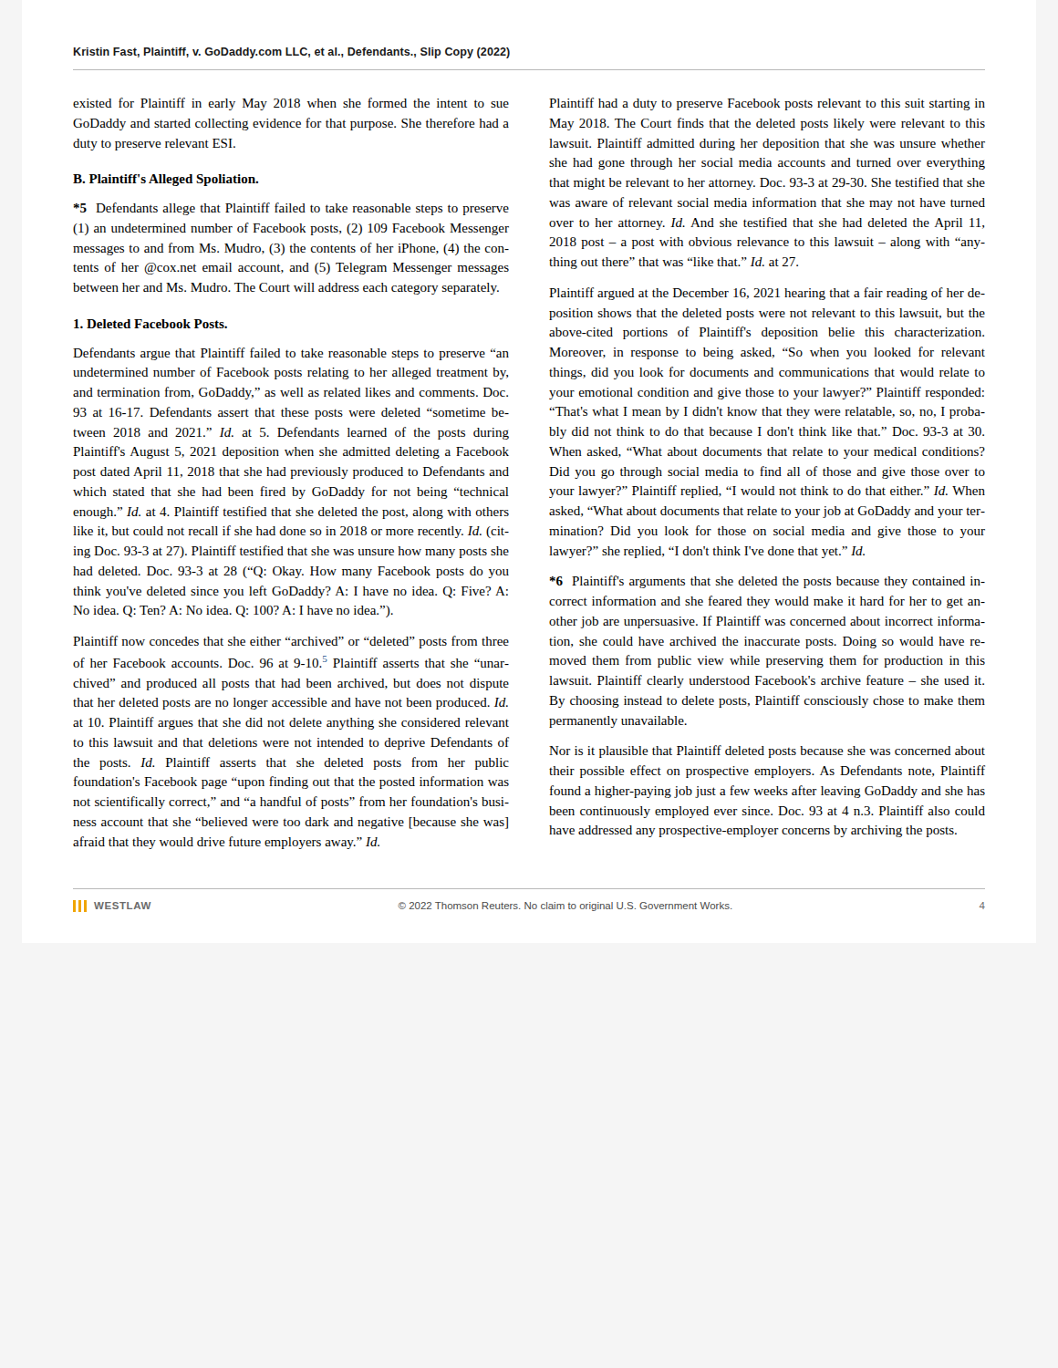Kristin Fast, Plaintiff, v. GoDaddy.com LLC, et al., Defendants., Slip Copy (2022)
existed for Plaintiff in early May 2018 when she formed the intent to sue GoDaddy and started collecting evidence for that purpose. She therefore had a duty to preserve relevant ESI.
B. Plaintiff's Alleged Spoliation.
*5 Defendants allege that Plaintiff failed to take reasonable steps to preserve (1) an undetermined number of Facebook posts, (2) 109 Facebook Messenger messages to and from Ms. Mudro, (3) the contents of her iPhone, (4) the contents of her @cox.net email account, and (5) Telegram Messenger messages between her and Ms. Mudro. The Court will address each category separately.
1. Deleted Facebook Posts.
Defendants argue that Plaintiff failed to take reasonable steps to preserve “an undetermined number of Facebook posts relating to her alleged treatment by, and termination from, GoDaddy,” as well as related likes and comments. Doc. 93 at 16-17. Defendants assert that these posts were deleted “sometime between 2018 and 2021.” Id. at 5. Defendants learned of the posts during Plaintiff's August 5, 2021 deposition when she admitted deleting a Facebook post dated April 11, 2018 that she had previously produced to Defendants and which stated that she had been fired by GoDaddy for not being “technical enough.” Id. at 4. Plaintiff testified that she deleted the post, along with others like it, but could not recall if she had done so in 2018 or more recently. Id. (citing Doc. 93-3 at 27). Plaintiff testified that she was unsure how many posts she had deleted. Doc. 93-3 at 28 (“Q: Okay. How many Facebook posts do you think you've deleted since you left GoDaddy? A: I have no idea. Q: Five? A: No idea. Q: Ten? A: No idea. Q: 100? A: I have no idea.”).
Plaintiff now concedes that she either “archived” or “deleted” posts from three of her Facebook accounts. Doc. 96 at 9-10.5 Plaintiff asserts that she “unarchived” and produced all posts that had been archived, but does not dispute that her deleted posts are no longer accessible and have not been produced. Id. at 10. Plaintiff argues that she did not delete anything she considered relevant to this lawsuit and that deletions were not intended to deprive Defendants of the posts. Id. Plaintiff asserts that she deleted posts from her public foundation's Facebook page “upon finding out that the posted information was not scientifically correct,” and “a handful of posts” from her foundation's business account that she “believed were too dark and negative [because she was] afraid that they would drive future employers away.” Id.
Plaintiff had a duty to preserve Facebook posts relevant to this suit starting in May 2018. The Court finds that the deleted posts likely were relevant to this lawsuit. Plaintiff admitted during her deposition that she was unsure whether she had gone through her social media accounts and turned over everything that might be relevant to her attorney. Doc. 93-3 at 29-30. She testified that she was aware of relevant social media information that she may not have turned over to her attorney. Id. And she testified that she had deleted the April 11, 2018 post – a post with obvious relevance to this lawsuit – along with “anything out there” that was “like that.” Id. at 27.
Plaintiff argued at the December 16, 2021 hearing that a fair reading of her deposition shows that the deleted posts were not relevant to this lawsuit, but the above-cited portions of Plaintiff's deposition belie this characterization. Moreover, in response to being asked, “So when you looked for relevant things, did you look for documents and communications that would relate to your emotional condition and give those to your lawyer?” Plaintiff responded: “That's what I mean by I didn't know that they were relatable, so, no, I probably did not think to do that because I don't think like that.” Doc. 93-3 at 30. When asked, “What about documents that relate to your medical conditions? Did you go through social media to find all of those and give those over to your lawyer?” Plaintiff replied, “I would not think to do that either.” Id. When asked, “What about documents that relate to your job at GoDaddy and your termination? Did you look for those on social media and give those to your lawyer?” she replied, “I don't think I've done that yet.” Id.
*6 Plaintiff's arguments that she deleted the posts because they contained incorrect information and she feared they would make it hard for her to get another job are unpersuasive. If Plaintiff was concerned about incorrect information, she could have archived the inaccurate posts. Doing so would have removed them from public view while preserving them for production in this lawsuit. Plaintiff clearly understood Facebook's archive feature – she used it. By choosing instead to delete posts, Plaintiff consciously chose to make them permanently unavailable.
Nor is it plausible that Plaintiff deleted posts because she was concerned about their possible effect on prospective employers. As Defendants note, Plaintiff found a higher-paying job just a few weeks after leaving GoDaddy and she has been continuously employed ever since. Doc. 93 at 4 n.3. Plaintiff also could have addressed any prospective-employer concerns by archiving the posts.
WESTLAW © 2022 Thomson Reuters. No claim to original U.S. Government Works. 4